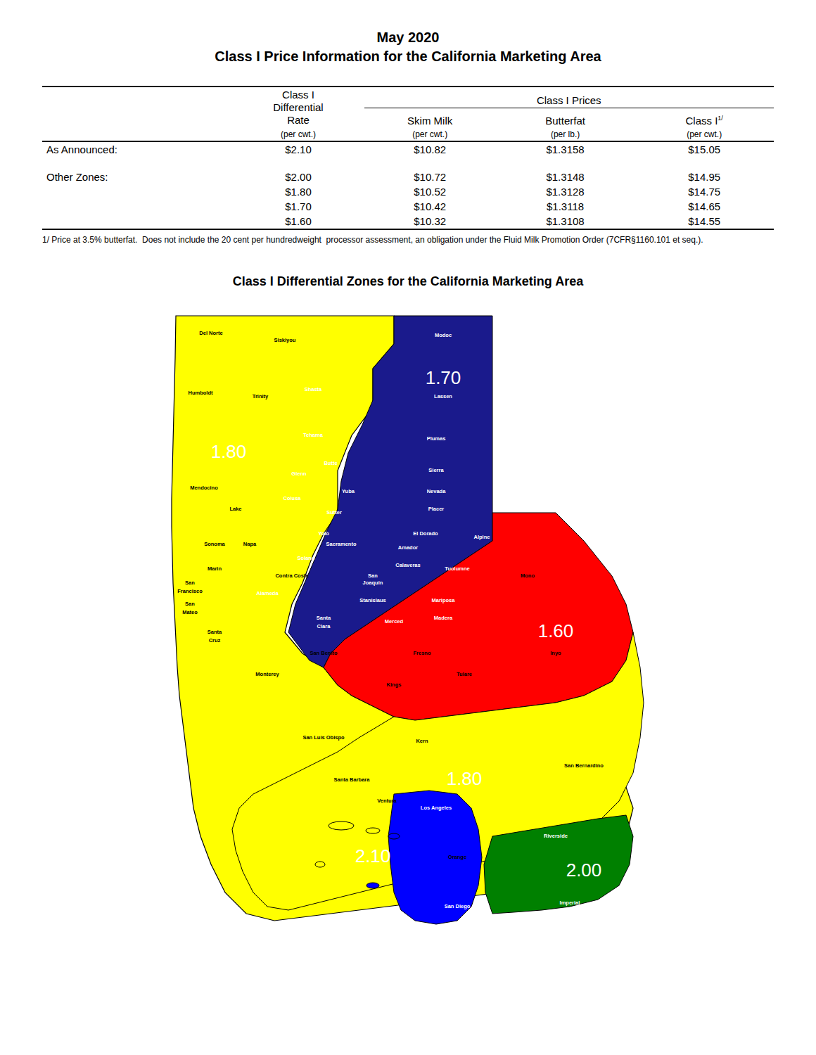May 2020
Class I Price Information for the California Marketing Area
| | Class I Differential Rate | Class I Prices |
| --- | --- | --- |
| | Skim Milk | Butterfat | Class I 1/ |
| | (per cwt.) | (per cwt.) | (per lb.) | (per cwt.) |
| As Announced: | $2.10 | $10.82 | $1.3158 | $15.05 |
| Other Zones: | $2.00 | $10.72 | $1.3148 | $14.95 |
| | $1.80 | $10.52 | $1.3128 | $14.75 |
| | $1.70 | $10.42 | $1.3118 | $14.65 |
| | $1.60 | $10.32 | $1.3108 | $14.55 |
1/ Price at 3.5% butterfat. Does not include the 20 cent per hundredweight processor assessment, an obligation under the Fluid Milk Promotion Order (7CFR§1160.101 et seq.).
Class I Differential Zones for the California Marketing Area
1.70 1.80 1.60 1.80 2.10 2.00 Del Norte Siskiyou Modoc Humboldt Trinity Shasta Lassen Tehama Plumas Butte Glenn Sierra Mendocino Colusa Yuba Nevada Placer Lake Sutter El Dorado Yolo Alpine Sonoma Napa Sacramento Amador Solano Calaveras Tuolumne Marin Contra Costa San Joaquin Mono San Francisco Alameda Stanislaus Mariposa San Mateo Madera Santa Clara Merced Santa Cruz San Benito Fresno Inyo Monterey Tulare Kings San Luis Obispo Kern Santa Barbara San Bernardino Ventura Los Angeles Orange Riverside San Diego Imperial